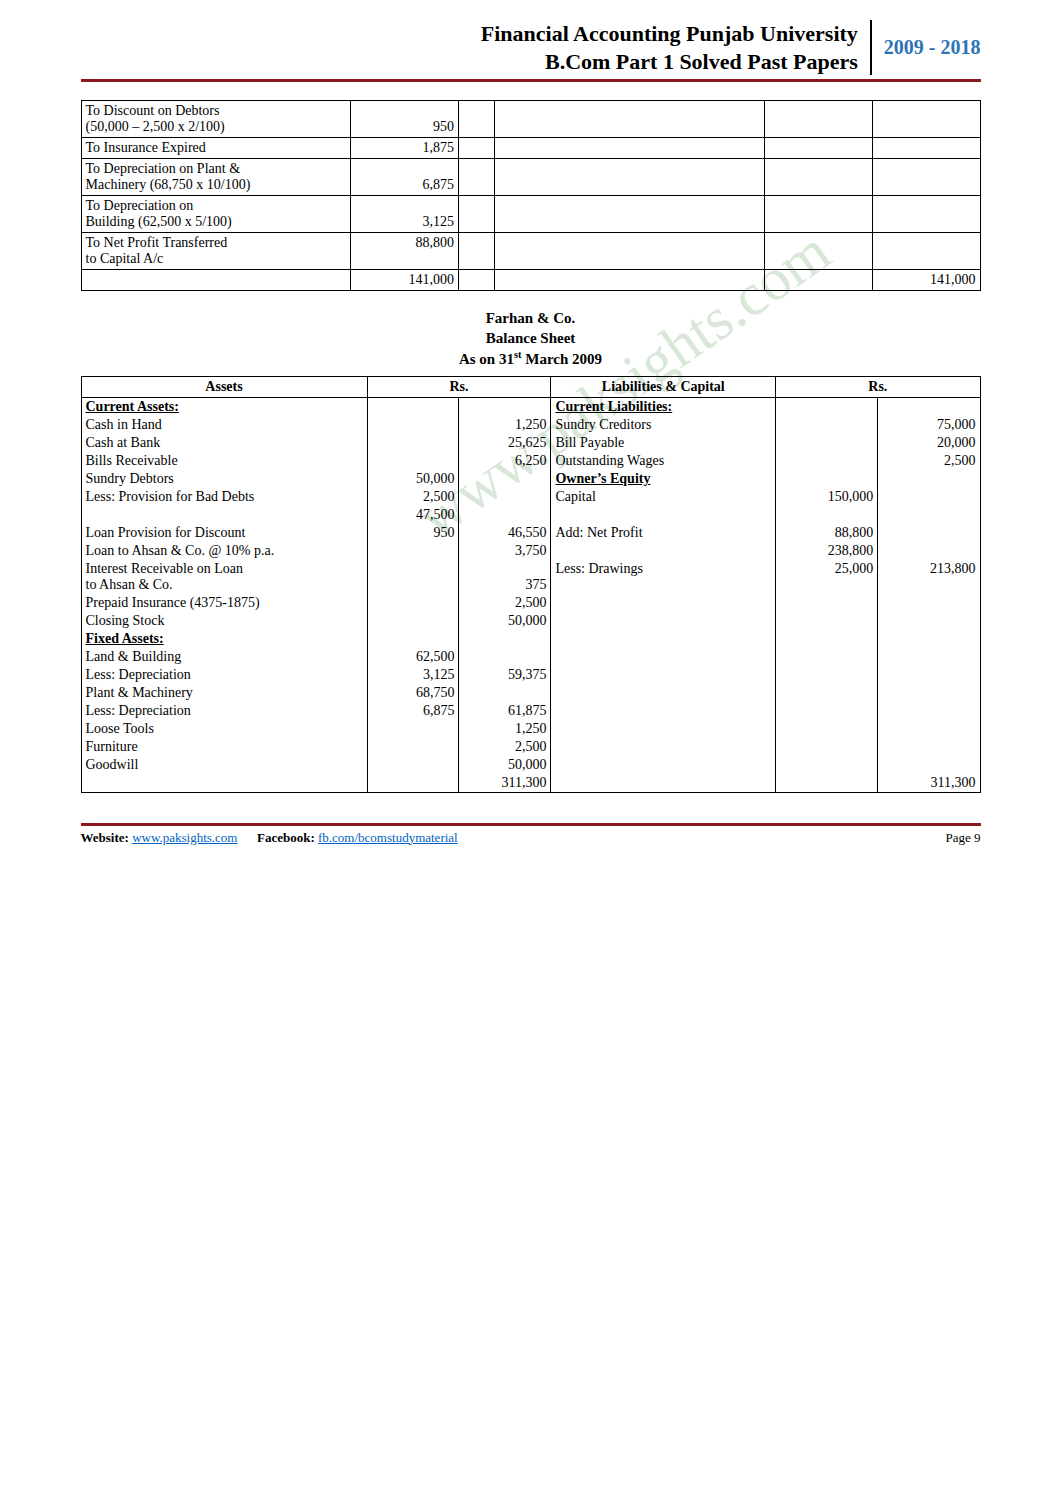Financial Accounting Punjab University
B.Com Part 1 Solved Past Papers
2009 - 2018
www.paksights.com
| To Discount on Debtors (50,000 – 2,500 x 2/100) | 950 | | | | |
| To Insurance Expired | 1,875 | | | | |
| To Depreciation on Plant & Machinery (68,750 x 10/100) | 6,875 | | | | |
| To Depreciation on Building (62,500 x 5/100) | 3,125 | | | | |
| To Net Profit Transferred to Capital A/c | 88,800 | | | | |
| | 141,000 | | | | 141,000 |
Farhan & Co.
Balance Sheet
As on 31st March 2009
| Assets | Rs. | Liabilities & Capital | Rs. |
| --- | --- | --- | --- |
| Current Assets: | | | Current Liabilities: | | |
| Cash in Hand | | 1,250 | Sundry Creditors | | 75,000 |
| Cash at Bank | | 25,625 | Bill Payable | | 20,000 |
| Bills Receivable | | 6,250 | Outstanding Wages | | 2,500 |
| Sundry Debtors | 50,000 | | Owner’s Equity | | |
| Less: Provision for Bad Debts | 2,500 | | Capital | 150,000 | |
| | 47,500 | | | | |
| Loan Provision for Discount | 950 | 46,550 | Add: Net Profit | 88,800 | |
| Loan to Ahsan & Co. @ 10% p.a. | | 3,750 | | 238,800 | |
| Interest Receivable on Loan to Ahsan & Co. | | 375 | Less: Drawings | 25,000 | 213,800 |
| Prepaid Insurance (4375-1875) | | 2,500 | | | |
| Closing Stock | | 50,000 | | | |
| Fixed Assets: | | | | | |
| Land & Building | 62,500 | | | | |
| Less: Depreciation | 3,125 | 59,375 | | | |
| Plant & Machinery | 68,750 | | | | |
| Less: Depreciation | 6,875 | 61,875 | | | |
| Loose Tools | | 1,250 | | | |
| Furniture | | 2,500 | | | |
| Goodwill | | 50,000 | | | |
| | | 311,300 | | | 311,300 |
Website: www.paksights.com Facebook: fb.com/bcomstudymaterial
Page 9